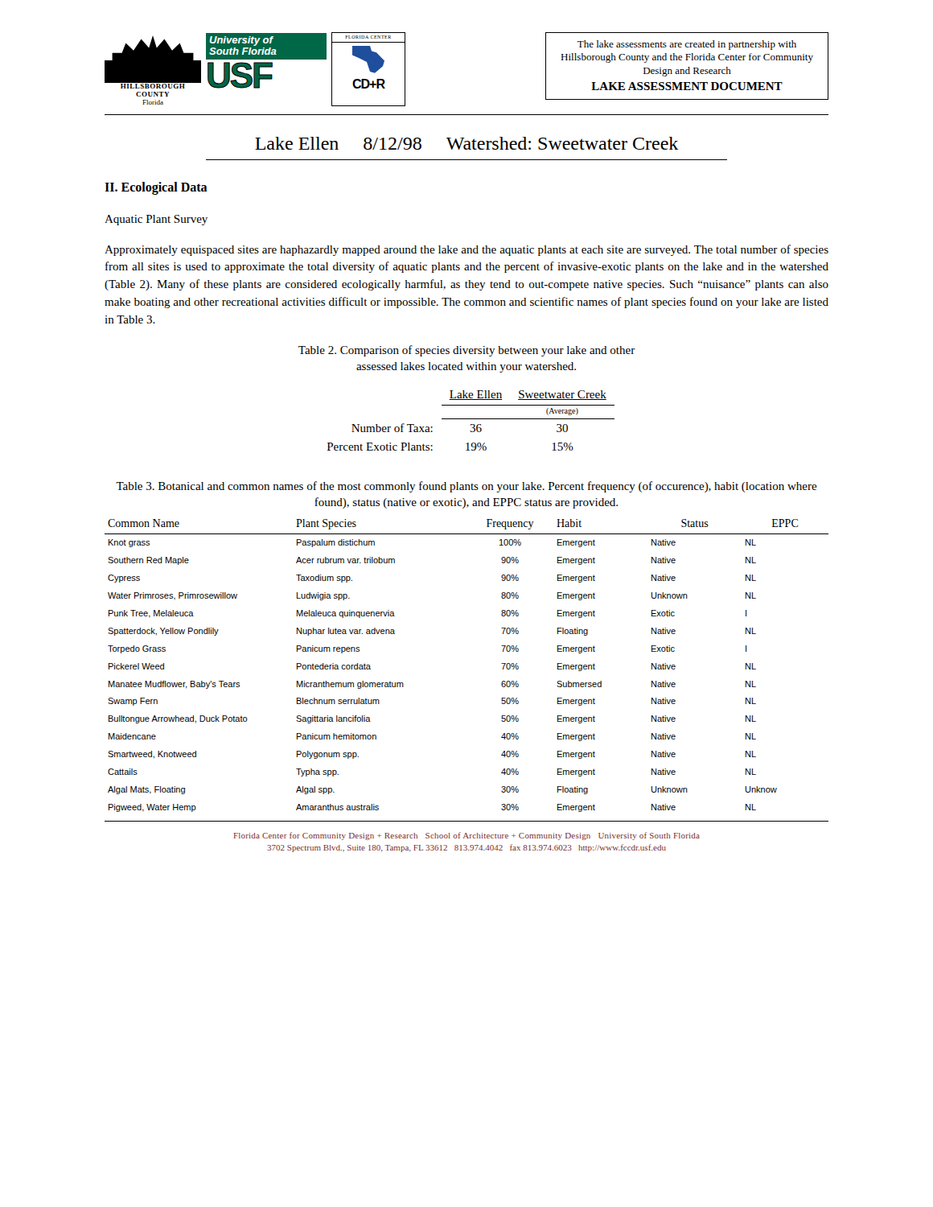HILLSBOROUGH COUNTY
Florida
University of
South Florida
USF
FLORIDA CENTER
CD+R
The lake assessments are created in partnership with Hillsborough County and the Florida Center for Community Design and Research
LAKE ASSESSMENT DOCUMENT
Lake Ellen 8/12/98 Watershed: Sweetwater Creek
II. Ecological Data
Aquatic Plant Survey
Approximately equispaced sites are haphazardly mapped around the lake and the aquatic plants at each site are surveyed. The total number of species from all sites is used to approximate the total diversity of aquatic plants and the percent of invasive-exotic plants on the lake and in the watershed (Table 2). Many of these plants are considered ecologically harmful, as they tend to out-compete native species. Such “nuisance” plants can also make boating and other recreational activities difficult or impossible. The common and scientific names of plant species found on your lake are listed in Table 3.
Table 2. Comparison of species diversity between your lake and other
assessed lakes located within your watershed.
| | Lake Ellen | Sweetwater Creek |
| | | (Average) |
| Number of Taxa: | 36 | 30 |
| Percent Exotic Plants: | 19% | 15% |
Table 3. Botanical and common names of the most commonly found plants on your lake. Percent frequency (of occurence), habit (location where found), status (native or exotic), and EPPC status are provided.
| Common Name | Plant Species | Frequency | Habit | Status | EPPC |
| --- | --- | --- | --- | --- | --- |
| Knot grass | Paspalum distichum | 100% | Emergent | Native | NL |
| Southern Red Maple | Acer rubrum var. trilobum | 90% | Emergent | Native | NL |
| Cypress | Taxodium spp. | 90% | Emergent | Native | NL |
| Water Primroses, Primrosewillow | Ludwigia spp. | 80% | Emergent | Unknown | NL |
| Punk Tree, Melaleuca | Melaleuca quinquenervia | 80% | Emergent | Exotic | I |
| Spatterdock, Yellow Pondlily | Nuphar lutea var. advena | 70% | Floating | Native | NL |
| Torpedo Grass | Panicum repens | 70% | Emergent | Exotic | I |
| Pickerel Weed | Pontederia cordata | 70% | Emergent | Native | NL |
| Manatee Mudflower, Baby's Tears | Micranthemum glomeratum | 60% | Submersed | Native | NL |
| Swamp Fern | Blechnum serrulatum | 50% | Emergent | Native | NL |
| Bulltongue Arrowhead, Duck Potato | Sagittaria lancifolia | 50% | Emergent | Native | NL |
| Maidencane | Panicum hemitomon | 40% | Emergent | Native | NL |
| Smartweed, Knotweed | Polygonum spp. | 40% | Emergent | Native | NL |
| Cattails | Typha spp. | 40% | Emergent | Native | NL |
| Algal Mats, Floating | Algal spp. | 30% | Floating | Unknown | Unknow |
| Pigweed, Water Hemp | Amaranthus australis | 30% | Emergent | Native | NL |
Florida Center for Community Design + Research School of Architecture + Community Design University of South Florida
3702 Spectrum Blvd., Suite 180, Tampa, FL 33612 813.974.4042 fax 813.974.6023 http://www.fccdr.usf.edu